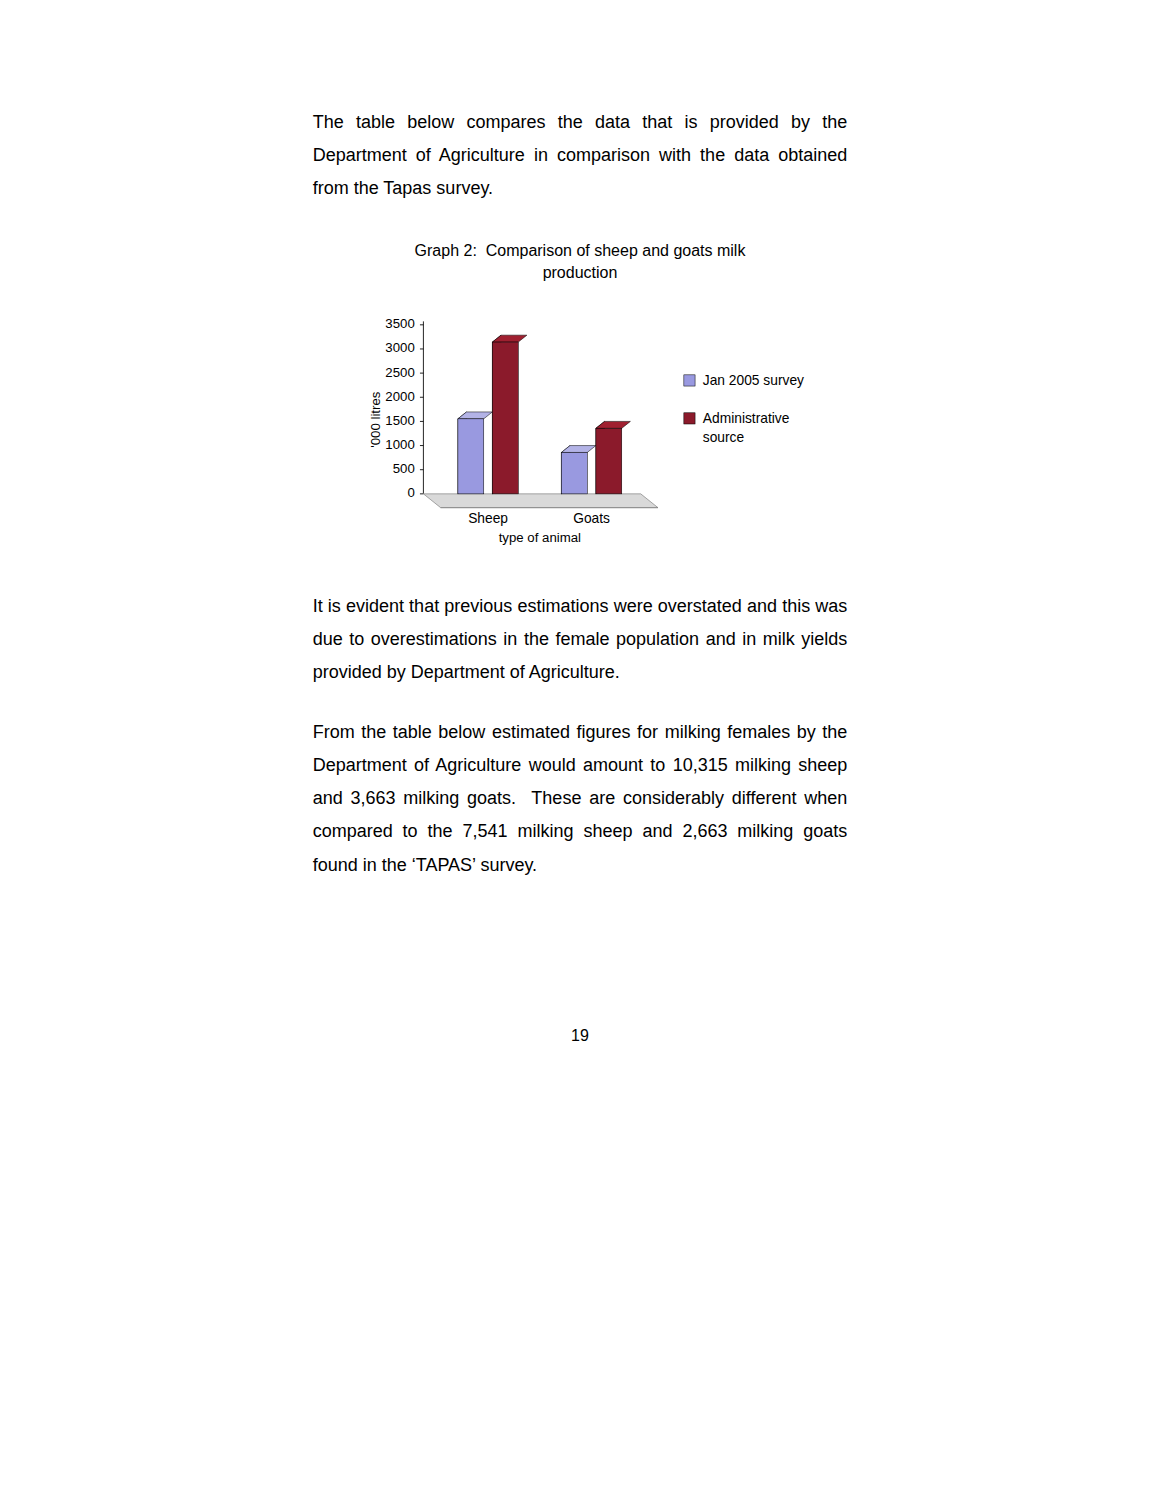The table below compares the data that is provided by the Department of Agriculture in comparison with the data obtained from the Tapas survey.
Graph 2: Comparison of sheep and goats milk production
3500 3000 2500 2000 1500 1000 500 0 '000 litres Sheep Goats type of animal Jan 2005 survey Administrative source
It is evident that previous estimations were overstated and this was due to overestimations in the female population and in milk yields provided by Department of Agriculture.
From the table below estimated figures for milking females by the Department of Agriculture would amount to 10,315 milking sheep and 3,663 milking goats. These are considerably different when compared to the 7,541 milking sheep and 2,663 milking goats found in the ‘TAPAS’ survey.
19